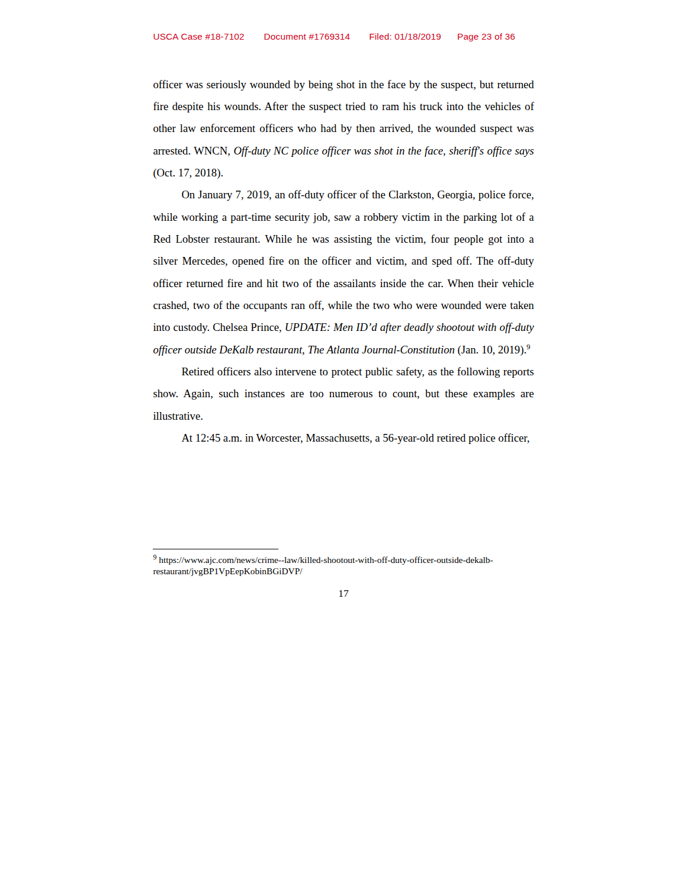USCA Case #18-7102 Document #1769314 Filed: 01/18/2019 Page 23 of 36
officer was seriously wounded by being shot in the face by the suspect, but returned fire despite his wounds. After the suspect tried to ram his truck into the vehicles of other law enforcement officers who had by then arrived, the wounded suspect was arrested. WNCN, Off-duty NC police officer was shot in the face, sheriff's office says (Oct. 17, 2018).
On January 7, 2019, an off-duty officer of the Clarkston, Georgia, police force, while working a part-time security job, saw a robbery victim in the parking lot of a Red Lobster restaurant. While he was assisting the victim, four people got into a silver Mercedes, opened fire on the officer and victim, and sped off. The off-duty officer returned fire and hit two of the assailants inside the car. When their vehicle crashed, two of the occupants ran off, while the two who were wounded were taken into custody. Chelsea Prince, UPDATE: Men ID’d after deadly shootout with off-duty officer outside DeKalb restaurant, The Atlanta Journal-Constitution (Jan. 10, 2019).9
Retired officers also intervene to protect public safety, as the following reports show. Again, such instances are too numerous to count, but these examples are illustrative.
At 12:45 a.m. in Worcester, Massachusetts, a 56-year-old retired police officer,
9 https://www.ajc.com/news/crime--law/killed-shootout-with-off-duty-officer-outside-dekalb-restaurant/jvgBP1VpEepKobinBGiDVP/
17